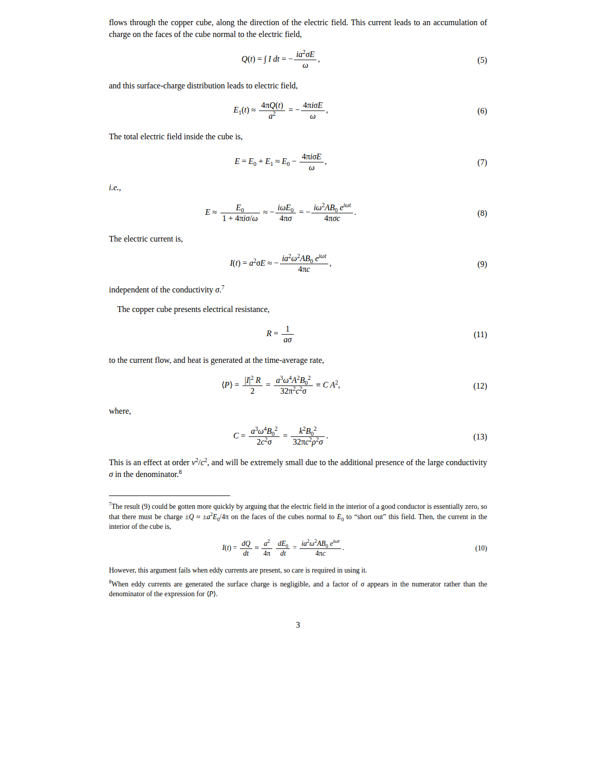flows through the copper cube, along the direction of the electric field. This current leads to an accumulation of charge on the faces of the cube normal to the electric field,
Q(t) = ∫ I dt = −ia2σE ω,
(5)
and this surface-charge distribution leads to electric field,
E1(t) ≈ 4πQ(t) a2 = −4πiσE ω,
(6)
The total electric field inside the cube is,
E = E0 + E1 ≈ E0 − 4πiσE ω,
(7)
i.e.,
E ≈ E01 + 4πiσ/ω ≈ −iωE04πσ = −iω2AB0 eiωt 4πσc.
(8)
The electric current is,
I(t) = a2σE ≈ −ia2ω2AB0 eiωt 4πc,
(9)
independent of the conductivity σ.7
The copper cube presents electrical resistance,
R = 1 aσ
(11)
to the current flow, and heat is generated at the time-average rate,
⟨P⟩ = |I|2 R 2 = a3ω4A2B0232π2c2σ ≡ C A2,
(12)
where,
C = a3ω4B022c2σ = k2B0232πc2ρ2σ.
(13)
This is an effect at order v2/c2, and will be extremely small due to the additional presence of the large conductivity σ in the denominator.8
7The result (9) could be gotten more quickly by arguing that the electric field in the interior of a good conductor is essentially zero, so that there must be charge ±Q ≈ ±a2E0/4π on the faces of the cubes normal to E0 to “short out” this field. Then, the current in the interior of the cube is,
I(t) = dQ dt ≈ a24π dE0 dt = ia2ω2AB0 eiωt 4πc.
(10)
However, this argument fails when eddy currents are present, so care is required in using it.
8When eddy currents are generated the surface charge is negligible, and a factor of σ appears in the numerator rather than the denominator of the expression for ⟨P⟩.
3